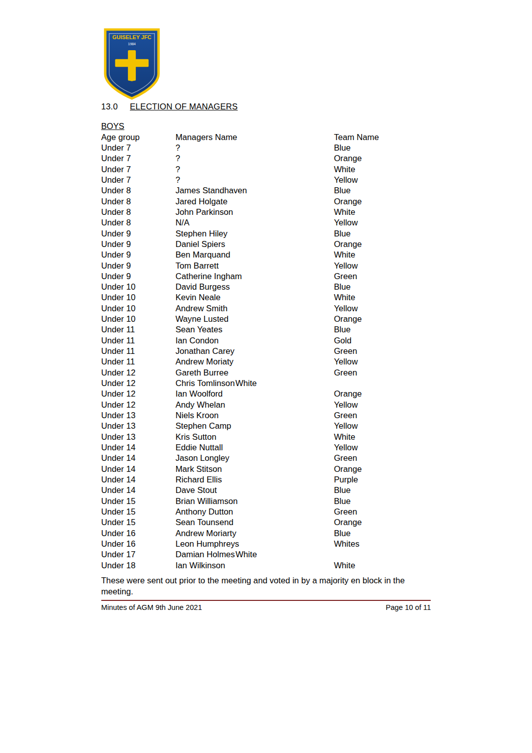13.0 ELECTION OF MANAGERS
BOYS
| Age group | Managers Name | Team Name |
| Under 7 | ? | Blue |
| Under 7 | ? | Orange |
| Under 7 | ? | White |
| Under 7 | ? | Yellow |
| Under 8 | James Standhaven | Blue |
| Under 8 | Jared Holgate | Orange |
| Under 8 | John Parkinson | White |
| Under 8 | N/A | Yellow |
| Under 9 | Stephen Hiley | Blue |
| Under 9 | Daniel Spiers | Orange |
| Under 9 | Ben Marquand | White |
| Under 9 | Tom Barrett | Yellow |
| Under 9 | Catherine Ingham | Green |
| Under 10 | David Burgess | Blue |
| Under 10 | Kevin Neale | White |
| Under 10 | Andrew Smith | Yellow |
| Under 10 | Wayne Lusted | Orange |
| Under 11 | Sean Yeates | Blue |
| Under 11 | Ian Condon | Gold |
| Under 11 | Jonathan Carey | Green |
| Under 11 | Andrew Moriaty | Yellow |
| Under 12 | Gareth Burree | Green |
| Under 12 | Chris Tomlinson White | |
| Under 12 | Ian Woolford | Orange |
| Under 12 | Andy Whelan | Yellow |
| Under 13 | Niels Kroon | Green |
| Under 13 | Stephen Camp | Yellow |
| Under 13 | Kris Sutton | White |
| Under 14 | Eddie Nuttall | Yellow |
| Under 14 | Jason Longley | Green |
| Under 14 | Mark Stitson | Orange |
| Under 14 | Richard Ellis | Purple |
| Under 14 | Dave Stout | Blue |
| Under 15 | Brian Williamson | Blue |
| Under 15 | Anthony Dutton | Green |
| Under 15 | Sean Tounsend | Orange |
| Under 16 | Andrew Moriarty | Blue |
| Under 16 | Leon Humphreys | Whites |
| Under 17 | Damian Holmes White | |
| Under 18 | Ian Wilkinson | White |
These were sent out prior to the meeting and voted in by a majority en block in the meeting.
Minutes of AGM 9th June 2021 Page 10 of 11